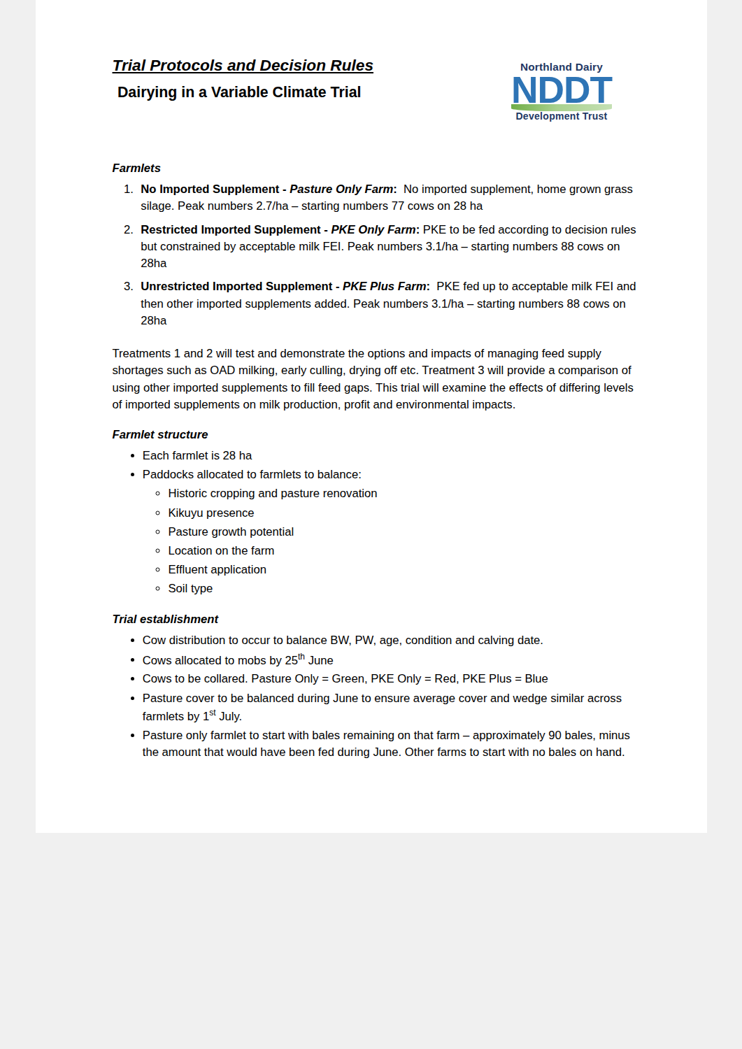Trial Protocols and Decision Rules
Dairying in a Variable Climate Trial
Northland Dairy
NDDT
Development Trust
Farmlets
No Imported Supplement - Pasture Only Farm: No imported supplement, home grown grass silage. Peak numbers 2.7/ha – starting numbers 77 cows on 28 ha
Restricted Imported Supplement - PKE Only Farm: PKE to be fed according to decision rules but constrained by acceptable milk FEI. Peak numbers 3.1/ha – starting numbers 88 cows on 28ha
Unrestricted Imported Supplement - PKE Plus Farm: PKE fed up to acceptable milk FEI and then other imported supplements added. Peak numbers 3.1/ha – starting numbers 88 cows on 28ha
Treatments 1 and 2 will test and demonstrate the options and impacts of managing feed supply shortages such as OAD milking, early culling, drying off etc. Treatment 3 will provide a comparison of using other imported supplements to fill feed gaps. This trial will examine the effects of differing levels of imported supplements on milk production, profit and environmental impacts.
Farmlet structure
Each farmlet is 28 ha
Paddocks allocated to farmlets to balance:
Historic cropping and pasture renovation
Kikuyu presence
Pasture growth potential
Location on the farm
Effluent application
Soil type
Trial establishment
Cow distribution to occur to balance BW, PW, age, condition and calving date.
Cows allocated to mobs by 25th June
Cows to be collared. Pasture Only = Green, PKE Only = Red, PKE Plus = Blue
Pasture cover to be balanced during June to ensure average cover and wedge similar across farmlets by 1st July.
Pasture only farmlet to start with bales remaining on that farm – approximately 90 bales, minus the amount that would have been fed during June. Other farms to start with no bales on hand.